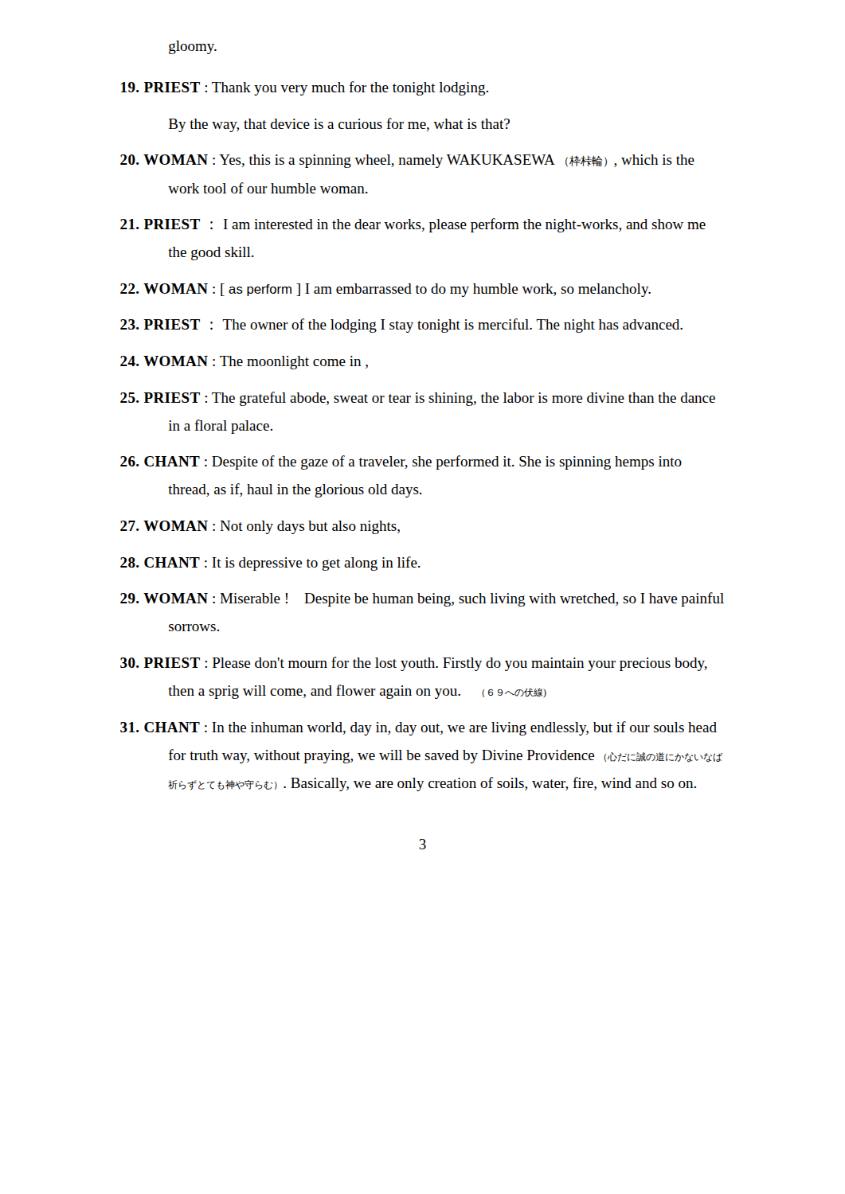gloomy.
19. PRIEST : Thank you very much for the tonight lodging.
By the way, that device is a curious for me, what is that?
20. WOMAN : Yes, this is a spinning wheel, namely WAKUKASEWA （枠桛輪）, which is the work tool of our humble woman.
21. PRIEST ： I am interested in the dear works, please perform the night-works, and show me the good skill.
22. WOMAN : [ as perform ] I am embarrassed to do my humble work, so melancholy.
23. PRIEST ： The owner of the lodging I stay tonight is merciful. The night has advanced.
24. WOMAN : The moonlight come in ,
25. PRIEST : The grateful abode, sweat or tear is shining, the labor is more divine than the dance in a floral palace.
26. CHANT : Despite of the gaze of a traveler, she performed it. She is spinning hemps into thread, as if, haul in the glorious old days.
27. WOMAN : Not only days but also nights,
28. CHANT : It is depressive to get along in life.
29. WOMAN : Miserable !　Despite be human being, such living with wretched, so I have painful sorrows.
30. PRIEST : Please don't mourn for the lost youth. Firstly do you maintain your precious body, then a sprig will come, and flower again on you.　（６９への伏線)
31. CHANT : In the inhuman world, day in, day out, we are living endlessly, but if our souls head for truth way, without praying, we will be saved by Divine Providence （心だに誠の道にかないなば祈らずとても神や守らむ）. Basically, we are only creation of soils, water, fire, wind and so on.
3